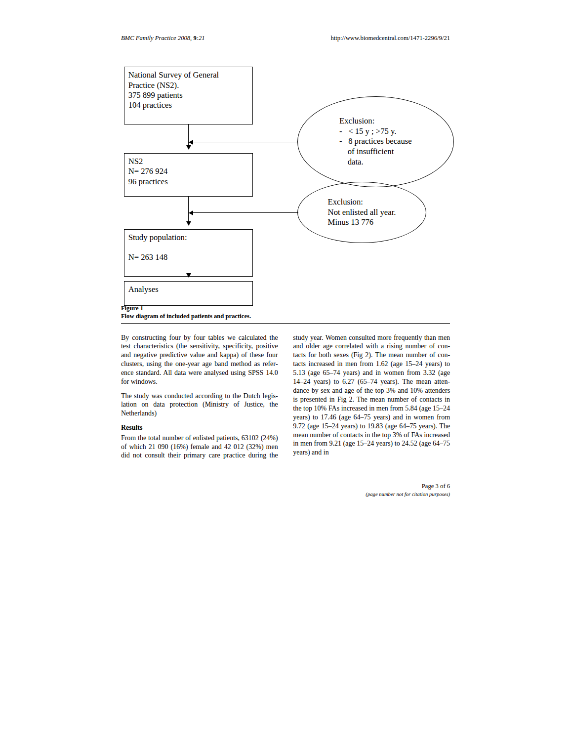BMC Family Practice 2008, 9:21
http://www.biomedcentral.com/1471-2296/9/21
National Survey of General
Practice (NS2).
375 899 patients
104 practices
Exclusion:
< 15 y ; >75 y.
8 practices because
of insufficient
data.
NS2
N= 276 924
96 practices
Exclusion:
Not enlisted all year.
Minus 13 776
Study population:
N= 263 148
Analyses
Figure 1
Flow diagram of included patients and practices.
By constructing four by four tables we calculated the test characteristics (the sensitivity, specificity, positive and negative predictive value and kappa) of these four clusters, using the one-year age band method as reference standard. All data were analysed using SPSS 14.0 for windows.
The study was conducted according to the Dutch legislation on data protection (Ministry of Justice, the Netherlands)
Results
From the total number of enlisted patients, 63102 (24%) of which 21 090 (16%) female and 42 012 (32%) men did not consult their primary care practice during the study year. Women consulted more frequently than men and older age correlated with a rising number of contacts for both sexes (Fig 2). The mean number of contacts increased in men from 1.62 (age 15–24 years) to 5.13 (age 65–74 years) and in women from 3.32 (age 14–24 years) to 6.27 (65–74 years). The mean attendance by sex and age of the top 3% and 10% attenders is presented in Fig 2. The mean number of contacts in the top 10% FAs increased in men from 5.84 (age 15–24 years) to 17.46 (age 64–75 years) and in women from 9.72 (age 15–24 years) to 19.83 (age 64–75 years). The mean number of contacts in the top 3% of FAs increased in men from 9.21 (age 15–24 years) to 24.52 (age 64–75 years) and in
Page 3 of 6
(page number not for citation purposes)